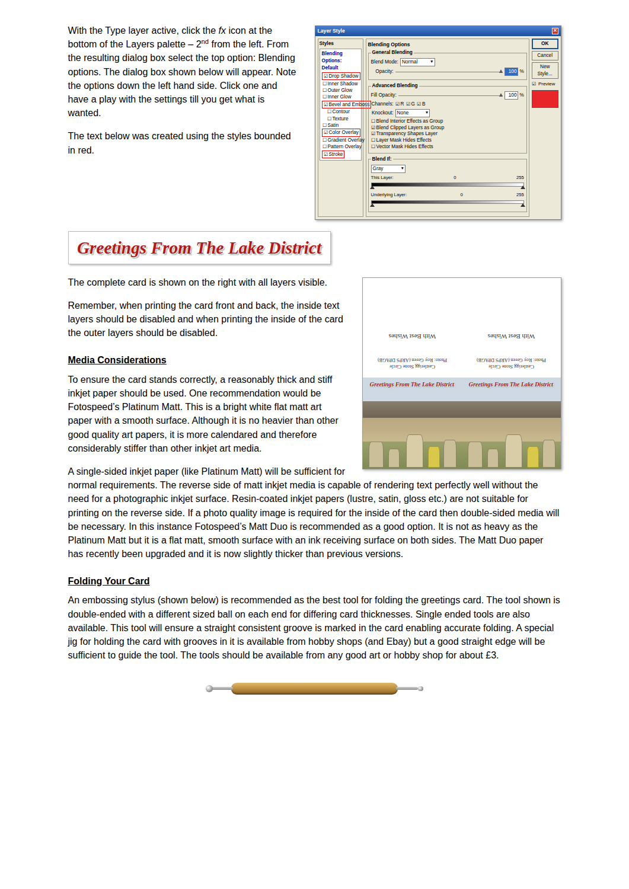Layer Style ✕
Styles
Blending Options: Default
Drop Shadow
Inner Shadow
Outer Glow
Inner Glow
Bevel and Emboss
Contour
Texture
Satin
Color Overlay
Gradient Overlay
Pattern Overlay
Stroke
Blending Options
General Blending
Blend Mode: Normal
Opacity: 100 %
Advanced Blending
Fill Opacity: 100 %
Channels: R G B
Knockout: None
Blend Interior Effects as Group Blend Clipped Layers as Group Transparency Shapes Layer Layer Mask Hides Effects Vector Mask Hides Effects
Blend If:
Gray
This Layer: 0255
Underlying Layer: 0255
OK
Cancel
New Style...
Preview
With the Type layer active, click the fx icon at the bottom of the Layers palette – 2nd from the left. From the resulting dialog box select the top option: Blending options. The dialog box shown below will appear. Note the options down the left hand side. Click one and have a play with the settings till you get what is wanted.
The text below was created using the styles bounded in red.
Greetings From The Lake District
Castlerigg Stone Circle
Photo: Roy Green (ARPS DPAGB)
With Best Wishes
Castlerigg Stone Circle
Photo: Roy Green (ARPS DPAGB)
With Best Wishes
Greetings From The Lake District
Greetings From The Lake District
The complete card is shown on the right with all layers visible.
Remember, when printing the card front and back, the inside text layers should be disabled and when printing the inside of the card the outer layers should be disabled.
Media Considerations
To ensure the card stands correctly, a reasonably thick and stiff inkjet paper should be used. One recommendation would be Fotospeed’s Platinum Matt. This is a bright white flat matt art paper with a smooth surface. Although it is no heavier than other good quality art papers, it is more calendared and therefore considerably stiffer than other inkjet art media.
A single-sided inkjet paper (like Platinum Matt) will be sufficient for normal requirements. The reverse side of matt inkjet media is capable of rendering text perfectly well without the need for a photographic inkjet surface. Resin-coated inkjet papers (lustre, satin, gloss etc.) are not suitable for printing on the reverse side. If a photo quality image is required for the inside of the card then double-sided media will be necessary. In this instance Fotospeed’s Matt Duo is recommended as a good option. It is not as heavy as the Platinum Matt but it is a flat matt, smooth surface with an ink receiving surface on both sides. The Matt Duo paper has recently been upgraded and it is now slightly thicker than previous versions.
Folding Your Card
An embossing stylus (shown below) is recommended as the best tool for folding the greetings card. The tool shown is double-ended with a different sized ball on each end for differing card thicknesses. Single ended tools are also available. This tool will ensure a straight consistent groove is marked in the card enabling accurate folding. A special jig for holding the card with grooves in it is available from hobby shops (and Ebay) but a good straight edge will be sufficient to guide the tool. The tools should be available from any good art or hobby shop for about £3.